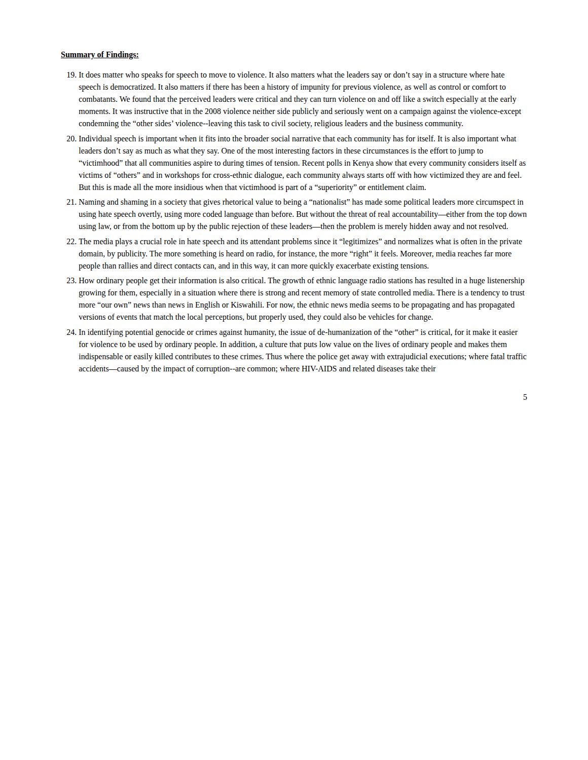Summary of Findings:
It does matter who speaks for speech to move to violence. It also matters what the leaders say or don’t say in a structure where hate speech is democratized. It also matters if there has been a history of impunity for previous violence, as well as control or comfort to combatants. We found that the perceived leaders were critical and they can turn violence on and off like a switch especially at the early moments. It was instructive that in the 2008 violence neither side publicly and seriously went on a campaign against the violence-except condemning the “other sides’ violence--leaving this task to civil society, religious leaders and the business community.
Individual speech is important when it fits into the broader social narrative that each community has for itself. It is also important what leaders don’t say as much as what they say. One of the most interesting factors in these circumstances is the effort to jump to “victimhood” that all communities aspire to during times of tension. Recent polls in Kenya show that every community considers itself as victims of “others” and in workshops for cross-ethnic dialogue, each community always starts off with how victimized they are and feel. But this is made all the more insidious when that victimhood is part of a “superiority” or entitlement claim.
Naming and shaming in a society that gives rhetorical value to being a “nationalist” has made some political leaders more circumspect in using hate speech overtly, using more coded language than before. But without the threat of real accountability—either from the top down using law, or from the bottom up by the public rejection of these leaders—then the problem is merely hidden away and not resolved.
The media plays a crucial role in hate speech and its attendant problems since it “legitimizes” and normalizes what is often in the private domain, by publicity. The more something is heard on radio, for instance, the more “right” it feels. Moreover, media reaches far more people than rallies and direct contacts can, and in this way, it can more quickly exacerbate existing tensions.
How ordinary people get their information is also critical. The growth of ethnic language radio stations has resulted in a huge listenership growing for them, especially in a situation where there is strong and recent memory of state controlled media. There is a tendency to trust more “our own” news than news in English or Kiswahili. For now, the ethnic news media seems to be propagating and has propagated versions of events that match the local perceptions, but properly used, they could also be vehicles for change.
In identifying potential genocide or crimes against humanity, the issue of de-humanization of the “other” is critical, for it make it easier for violence to be used by ordinary people. In addition, a culture that puts low value on the lives of ordinary people and makes them indispensable or easily killed contributes to these crimes. Thus where the police get away with extrajudicial executions; where fatal traffic accidents—caused by the impact of corruption--are common; where HIV-AIDS and related diseases take their
5